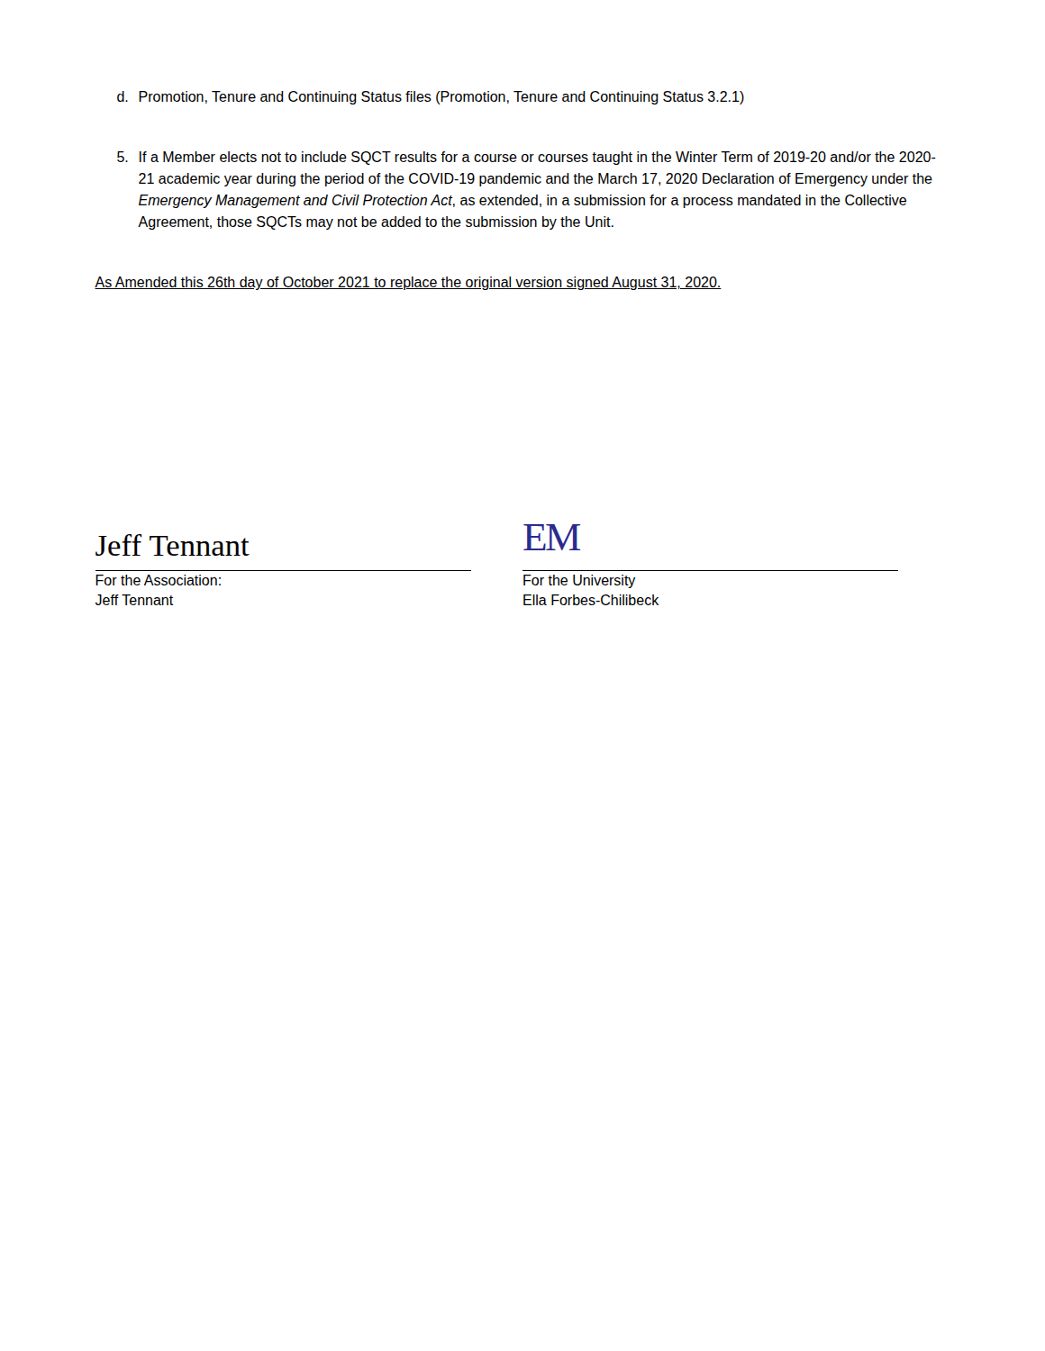Promotion, Tenure and Continuing Status files (Promotion, Tenure and Continuing Status 3.2.1)
If a Member elects not to include SQCT results for a course or courses taught in the Winter Term of 2019-20 and/or the 2020-21 academic year during the period of the COVID-19 pandemic and the March 17, 2020 Declaration of Emergency under the Emergency Management and Civil Protection Act, as extended, in a submission for a process mandated in the Collective Agreement, those SQCTs may not be added to the submission by the Unit.
As Amended this 26th day of October 2021 to replace the original version signed August 31, 2020.
| Jeff Tennant | EM |
| For the Association: Jeff Tennant | For the University Ella Forbes-Chilibeck |